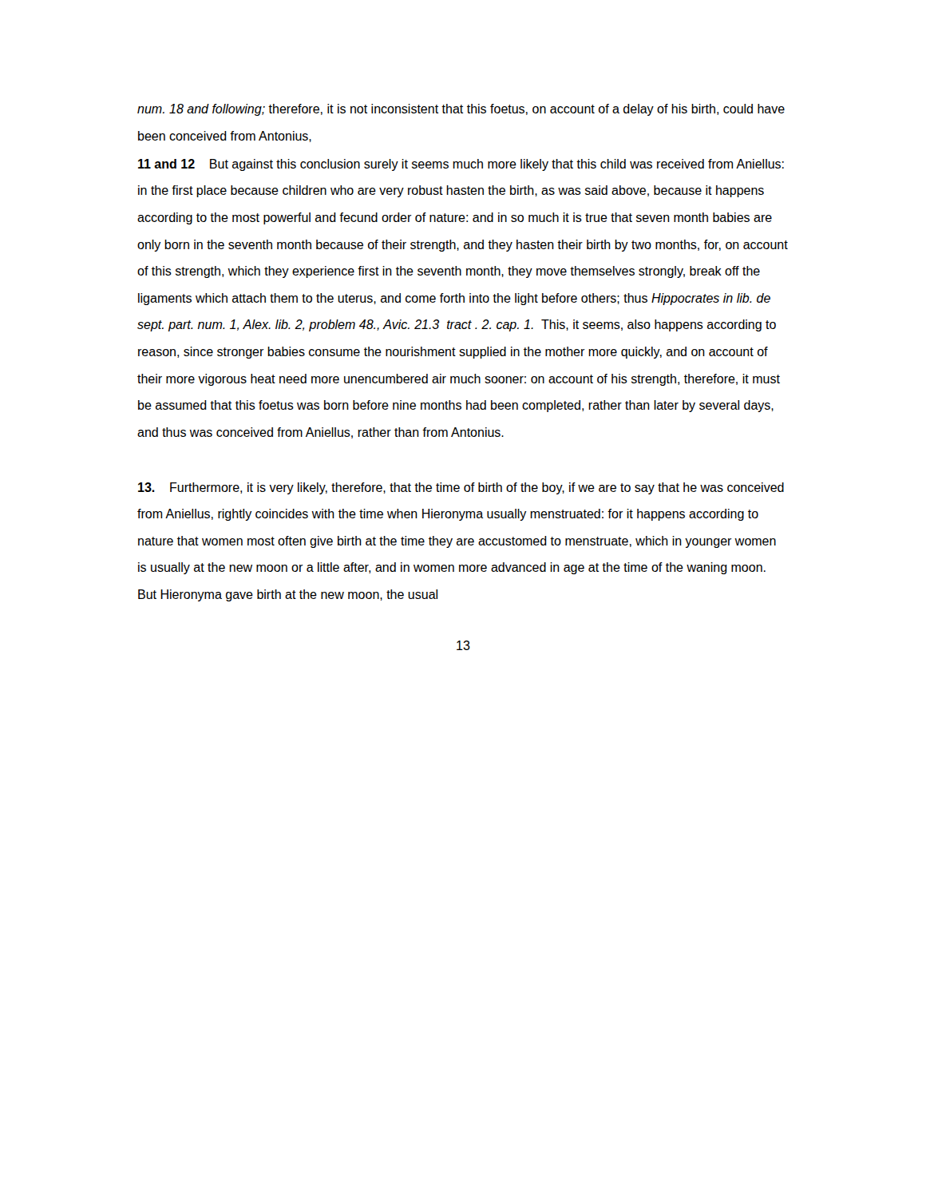num. 18 and following; therefore, it is not inconsistent that this foetus, on account of a delay of his birth, could have been conceived from Antonius,
11 and 12 But against this conclusion surely it seems much more likely that this child was received from Aniellus: in the first place because children who are very robust hasten the birth, as was said above, because it happens according to the most powerful and fecund order of nature: and in so much it is true that seven month babies are only born in the seventh month because of their strength, and they hasten their birth by two months, for, on account of this strength, which they experience first in the seventh month, they move themselves strongly, break off the ligaments which attach them to the uterus, and come forth into the light before others; thus Hippocrates in lib. de sept. part. num. 1, Alex. lib. 2, problem 48., Avic. 21.3 tract . 2. cap. 1. This, it seems, also happens according to reason, since stronger babies consume the nourishment supplied in the mother more quickly, and on account of their more vigorous heat need more unencumbered air much sooner: on account of his strength, therefore, it must be assumed that this foetus was born before nine months had been completed, rather than later by several days, and thus was conceived from Aniellus, rather than from Antonius.
13. Furthermore, it is very likely, therefore, that the time of birth of the boy, if we are to say that he was conceived from Aniellus, rightly coincides with the time when Hieronyma usually menstruated: for it happens according to nature that women most often give birth at the time they are accustomed to menstruate, which in younger women is usually at the new moon or a little after, and in women more advanced in age at the time of the waning moon. But Hieronyma gave birth at the new moon, the usual
13